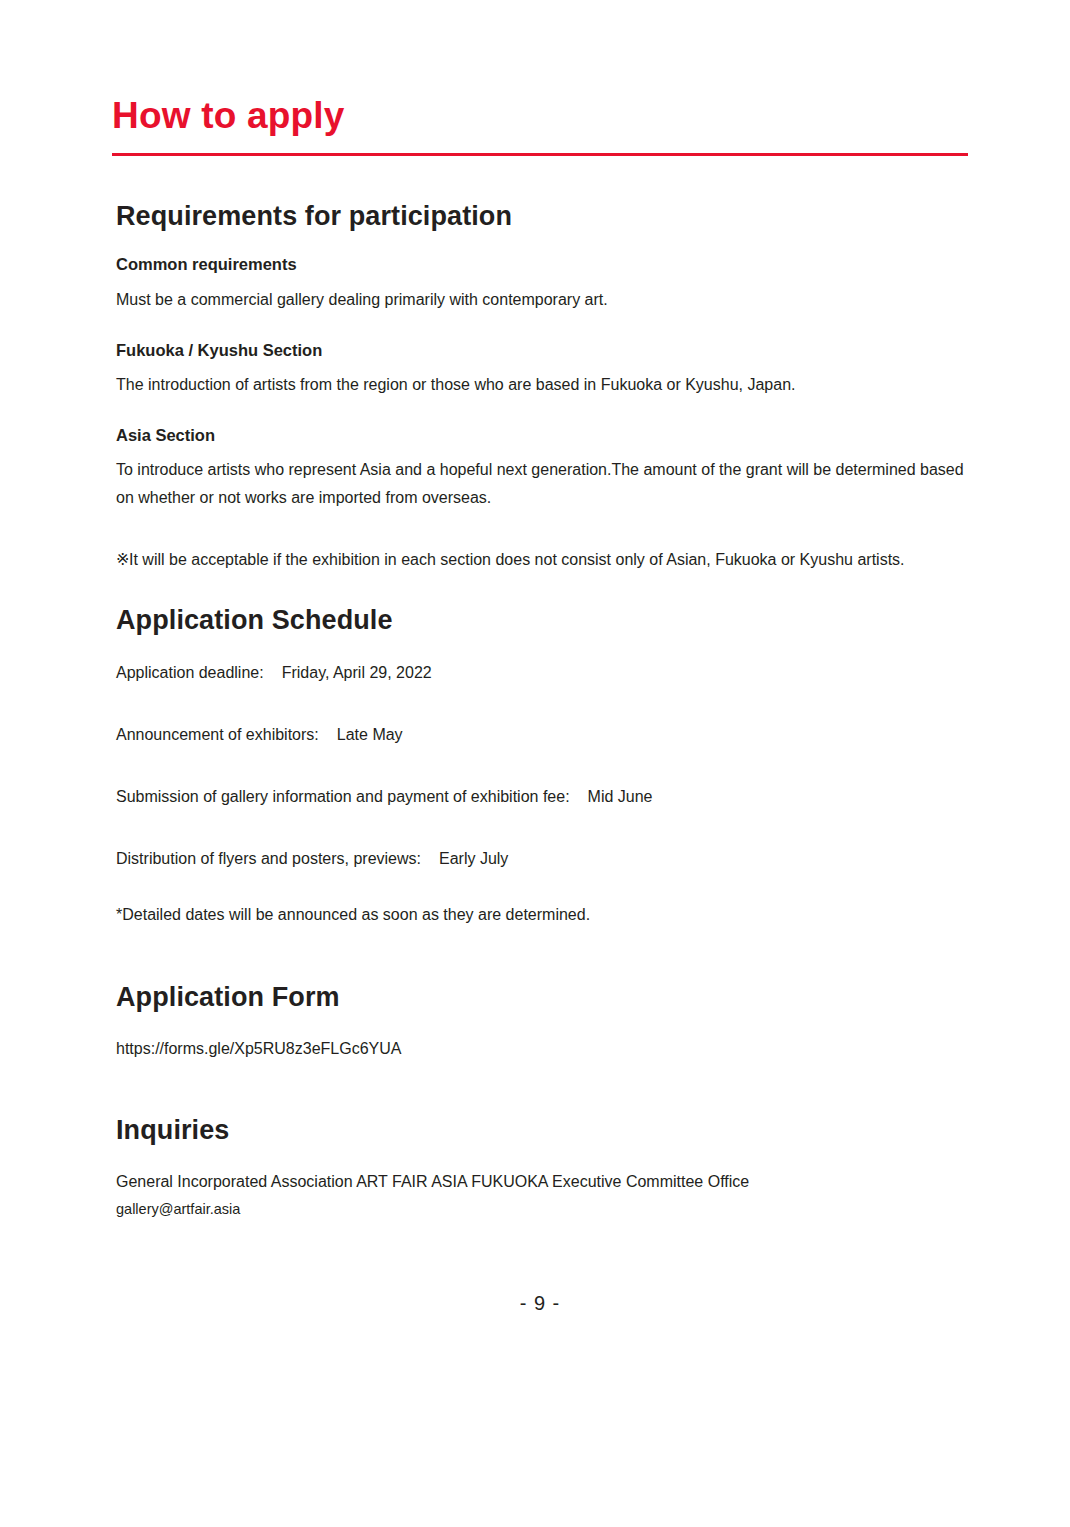How to apply
Requirements for participation
Common requirements
Must be a commercial gallery dealing primarily with contemporary art.
Fukuoka / Kyushu Section
The introduction of artists from the region or those who are based in Fukuoka or Kyushu, Japan.
Asia Section
To introduce artists who represent Asia and a hopeful next generation.The amount of the grant will be determined based on whether or not works are imported from overseas.
※It will be acceptable if the exhibition in each section does not consist only of Asian, Fukuoka or Kyushu artists.
Application Schedule
Application deadline: Friday, April 29, 2022
Announcement of exhibitors: Late May
Submission of gallery information and payment of exhibition fee: Mid June
Distribution of flyers and posters, previews: Early July
*Detailed dates will be announced as soon as they are determined.
Application Form
https://forms.gle/Xp5RU8z3eFLGc6YUA
Inquiries
General Incorporated Association ART FAIR ASIA FUKUOKA Executive Committee Office
gallery@artfair.asia
- 9 -